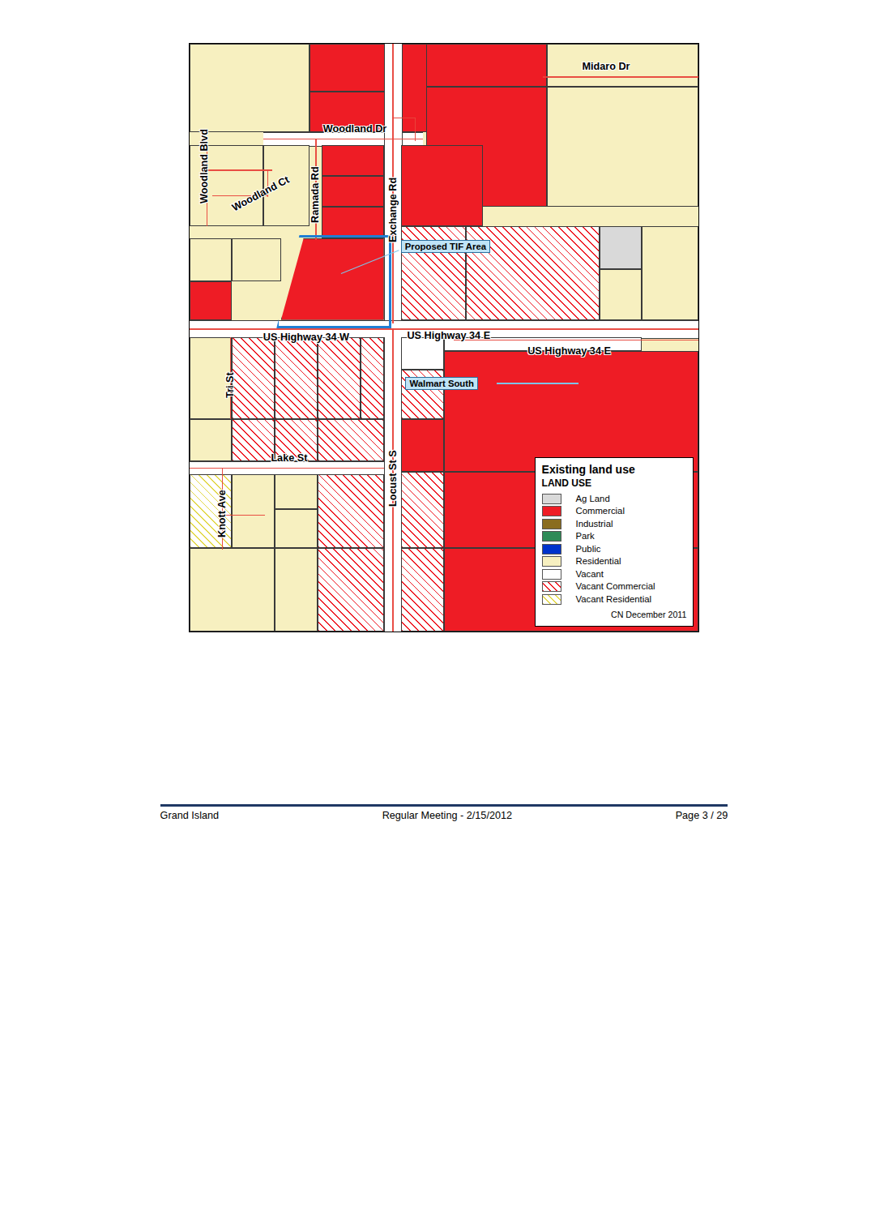Midaro Dr
Woodland Dr
Woodland Blvd
Woodland Ct
Ramada Rd
Exchange Rd
US Highway 34 W
US Highway 34 E
US Highway 34 E
Tri St
Locust St S
Lake St
Knott Ave
Proposed TIF Area
Walmart South
N
Existing land use
LAND USE
| | Ag Land |
| | Commercial |
| | Industrial |
| | Park |
| | Public |
| | Residential |
| | Vacant |
| | Vacant Commercial |
| | Vacant Residential |
CN December 2011
Grand Island Regular Meeting - 2/15/2012 Page 3 / 29